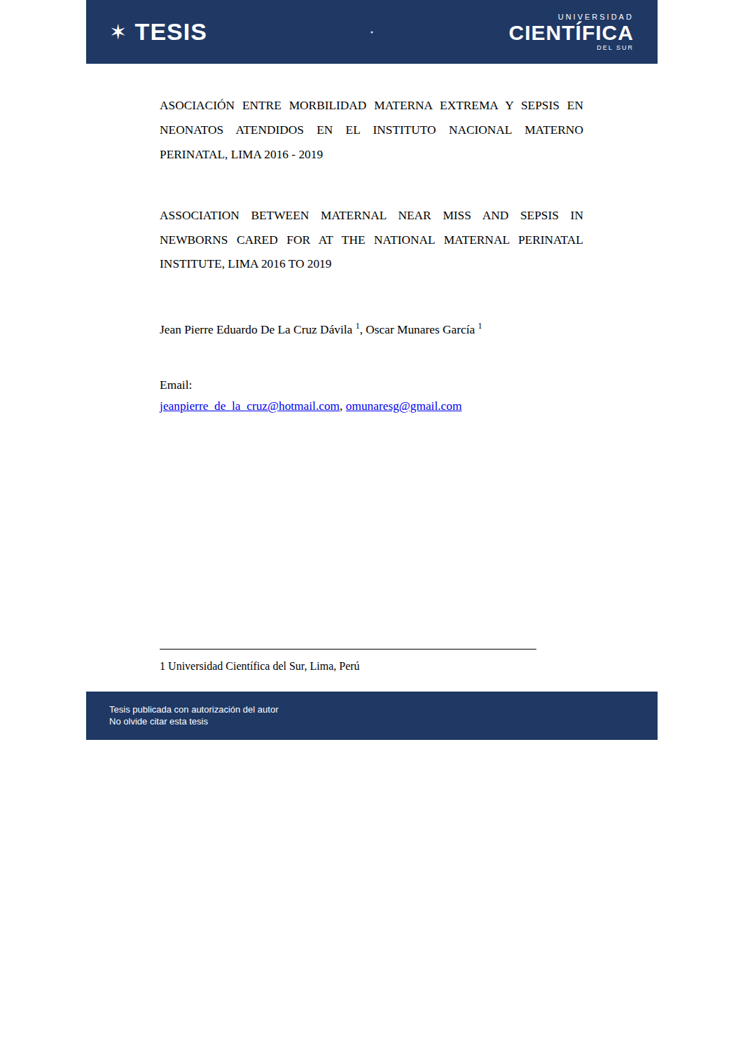✶ TESIS
UNIVERSIDAD CIENTÍFICA DEL SUR
ASOCIACIÓN ENTRE MORBILIDAD MATERNA EXTREMA Y SEPSIS EN NEONATOS ATENDIDOS EN EL INSTITUTO NACIONAL MATERNO PERINATAL, LIMA 2016 - 2019
ASSOCIATION BETWEEN MATERNAL NEAR MISS AND SEPSIS IN NEWBORNS CARED FOR AT THE NATIONAL MATERNAL PERINATAL INSTITUTE, LIMA 2016 TO 2019
Jean Pierre Eduardo De La Cruz Dávila 1, Oscar Munares García 1
Email:
jeanpierre_de_la_cruz@hotmail.com, omunaresg@gmail.com
1 Universidad Científica del Sur, Lima, Perú
Tesis publicada con autorización del autor
No olvide citar esta tesis